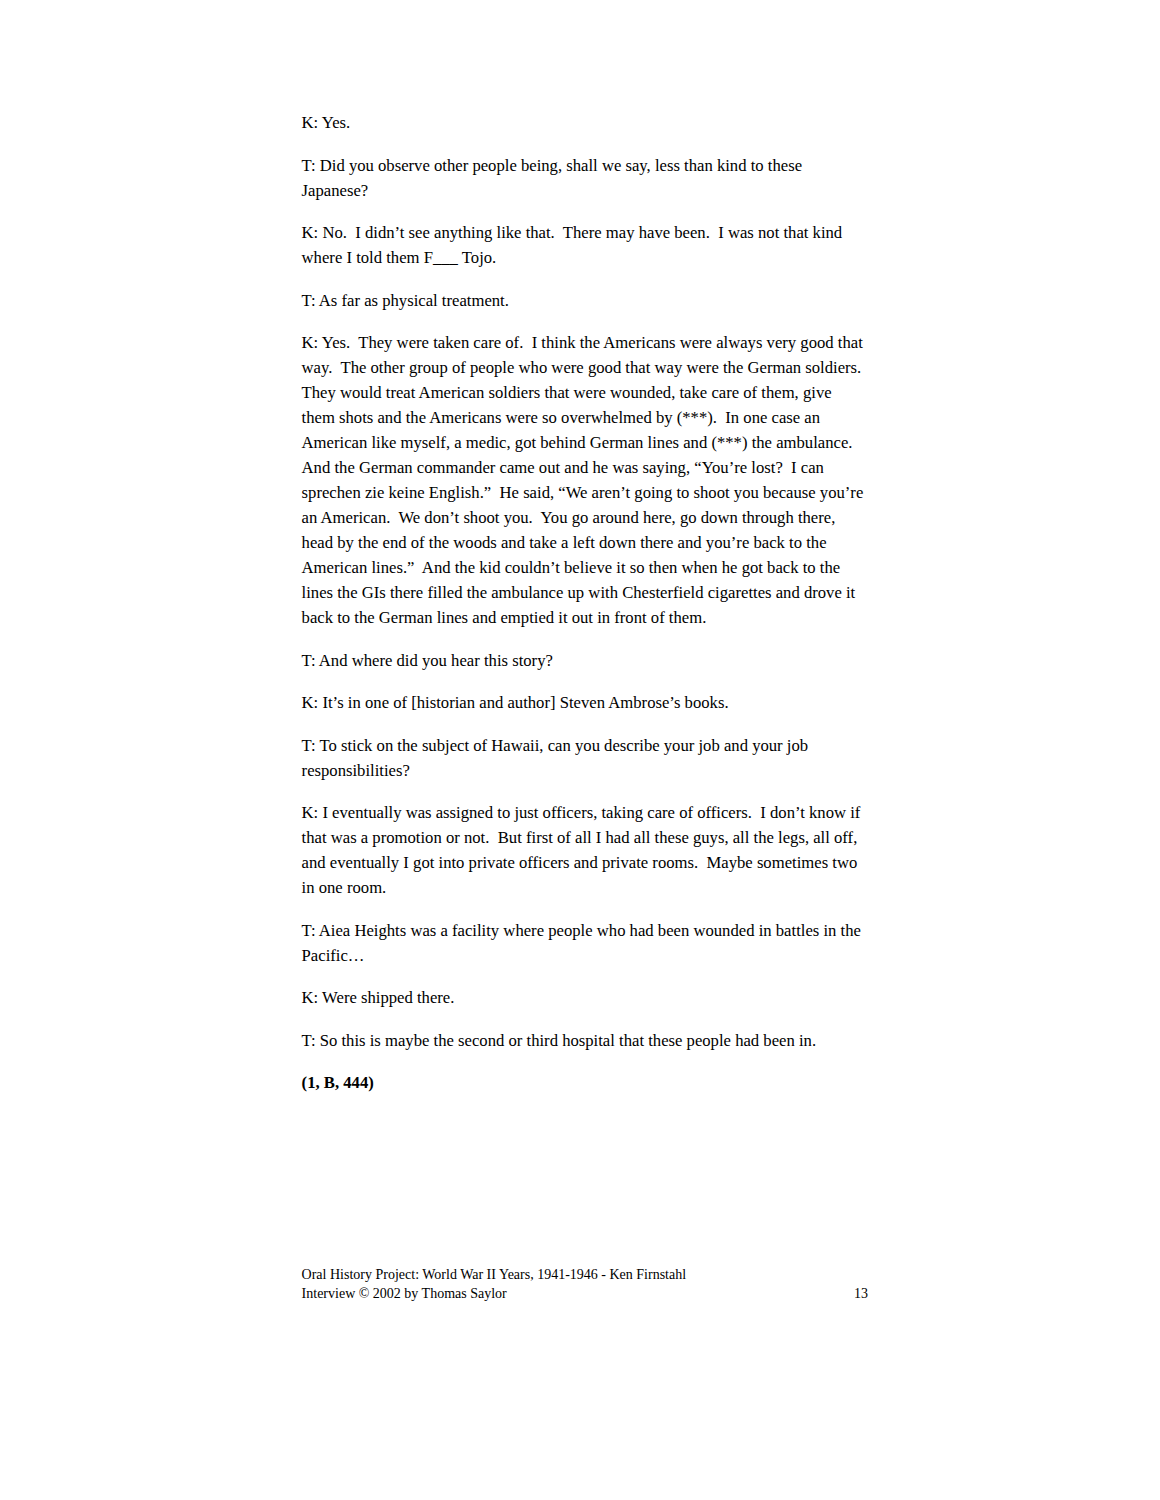K: Yes.
T: Did you observe other people being, shall we say, less than kind to these Japanese?
K: No. I didn’t see anything like that. There may have been. I was not that kind where I told them F___ Tojo.
T: As far as physical treatment.
K: Yes. They were taken care of. I think the Americans were always very good that way. The other group of people who were good that way were the German soldiers. They would treat American soldiers that were wounded, take care of them, give them shots and the Americans were so overwhelmed by (***). In one case an American like myself, a medic, got behind German lines and (***) the ambulance. And the German commander came out and he was saying, “You’re lost? I can sprechen zie keine English.” He said, “We aren’t going to shoot you because you’re an American. We don’t shoot you. You go around here, go down through there, head by the end of the woods and take a left down there and you’re back to the American lines.” And the kid couldn’t believe it so then when he got back to the lines the GIs there filled the ambulance up with Chesterfield cigarettes and drove it back to the German lines and emptied it out in front of them.
T: And where did you hear this story?
K: It’s in one of [historian and author] Steven Ambrose’s books.
T: To stick on the subject of Hawaii, can you describe your job and your job responsibilities?
K: I eventually was assigned to just officers, taking care of officers. I don’t know if that was a promotion or not. But first of all I had all these guys, all the legs, all off, and eventually I got into private officers and private rooms. Maybe sometimes two in one room.
T: Aiea Heights was a facility where people who had been wounded in battles in the Pacific…
K: Were shipped there.
T: So this is maybe the second or third hospital that these people had been in.
(1, B, 444)
Oral History Project: World War II Years, 1941-1946 - Ken Firnstahl
Interview © 2002 by Thomas Saylor 13